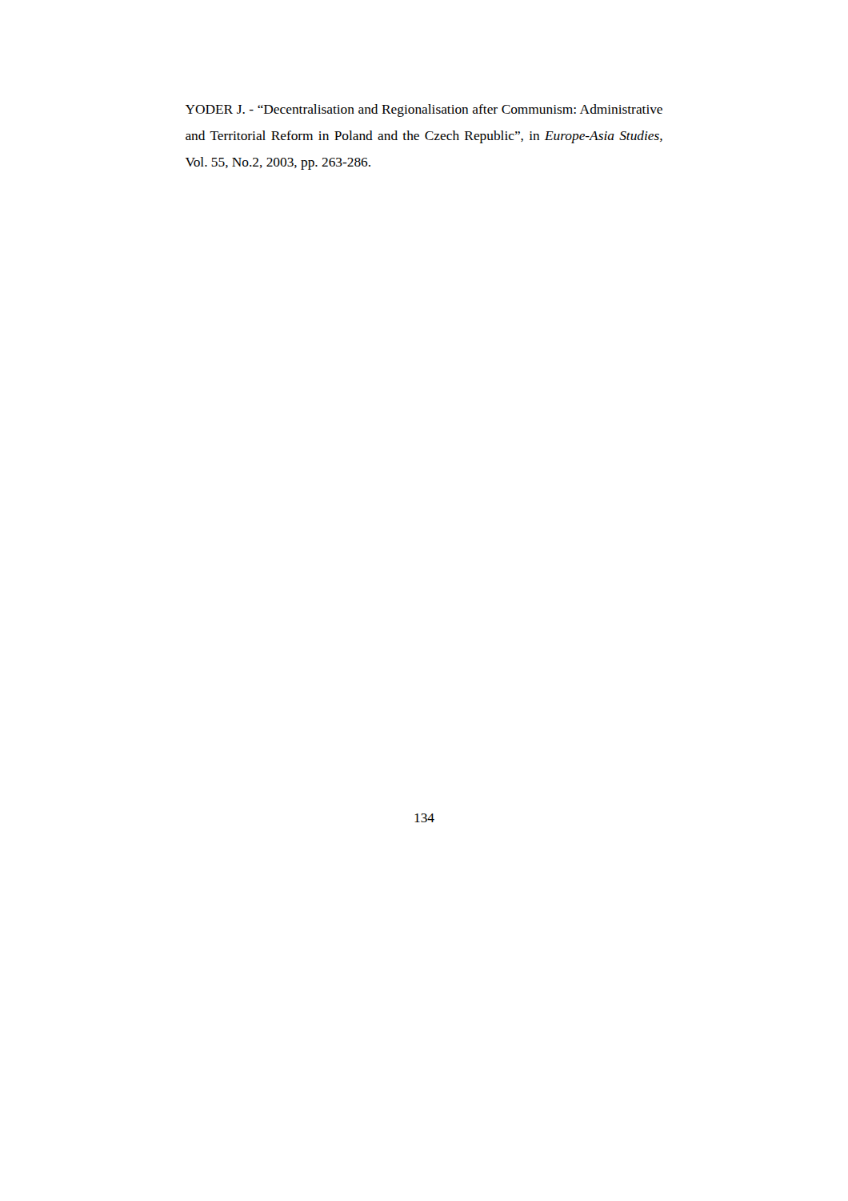YODER J. - “Decentralisation and Regionalisation after Communism: Administrative and Territorial Reform in Poland and the Czech Republic”, in Europe-Asia Studies, Vol. 55, No.2, 2003, pp. 263-286.
134